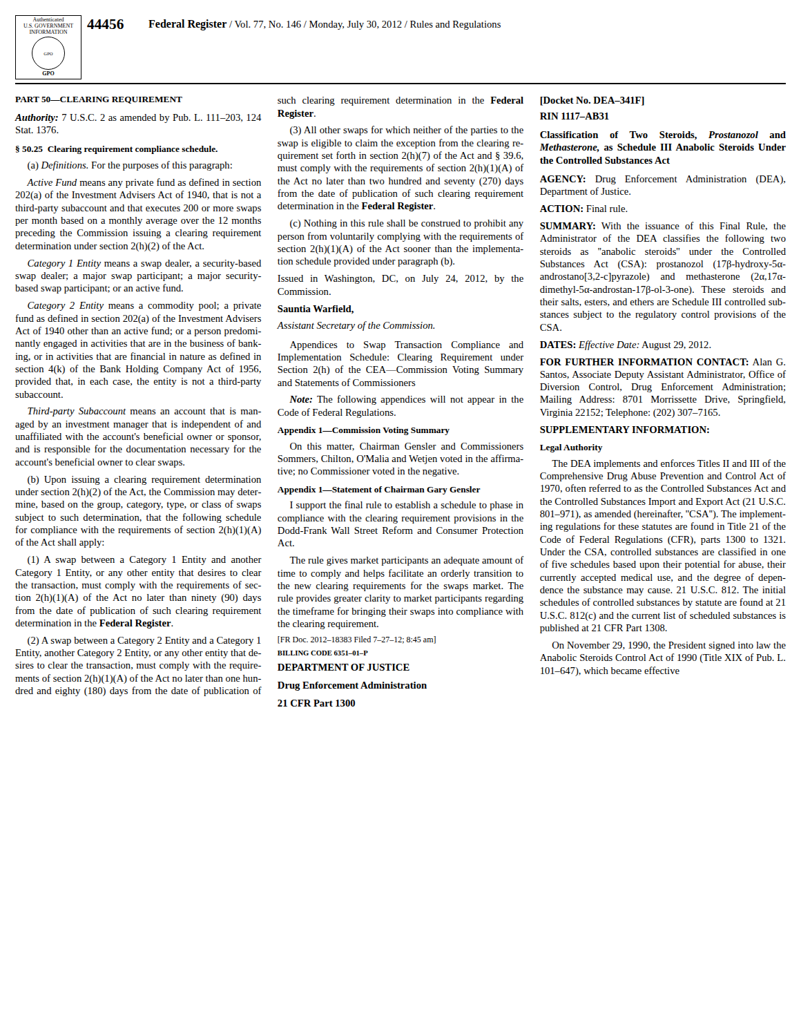Authenticated
U.S. GOVERNMENT
INFORMATION
GPO
GPO
44456 Federal Register / Vol. 77, No. 146 / Monday, July 30, 2012 / Rules and Regulations
PART 50—CLEARING REQUIREMENT
Authority: 7 U.S.C. 2 as amended by Pub. L. 111–203, 124 Stat. 1376.
§ 50.25 Clearing requirement compliance schedule.
(a) Definitions. For the purposes of this paragraph:
Active Fund means any private fund as defined in section 202(a) of the Investment Advisers Act of 1940, that is not a third-party subaccount and that executes 200 or more swaps per month based on a monthly average over the 12 months preceding the Commission issuing a clearing requirement determination under section 2(h)(2) of the Act.
Category 1 Entity means a swap dealer, a security-based swap dealer; a major swap participant; a major security-based swap participant; or an active fund.
Category 2 Entity means a commodity pool; a private fund as defined in section 202(a) of the Investment Advisers Act of 1940 other than an active fund; or a person predominantly engaged in activities that are in the business of banking, or in activities that are financial in nature as defined in section 4(k) of the Bank Holding Company Act of 1956, provided that, in each case, the entity is not a third-party subaccount.
Third-party Subaccount means an account that is managed by an investment manager that is independent of and unaffiliated with the account's beneficial owner or sponsor, and is responsible for the documentation necessary for the account's beneficial owner to clear swaps.
(b) Upon issuing a clearing requirement determination under section 2(h)(2) of the Act, the Commission may determine, based on the group, category, type, or class of swaps subject to such determination, that the following schedule for compliance with the requirements of section 2(h)(1)(A) of the Act shall apply:
(1) A swap between a Category 1 Entity and another Category 1 Entity, or any other entity that desires to clear the transaction, must comply with the requirements of section 2(h)(1)(A) of the Act no later than ninety (90) days from the date of publication of such clearing requirement determination in the Federal Register.
(2) A swap between a Category 2 Entity and a Category 1 Entity, another Category 2 Entity, or any other entity that desires to clear the transaction, must comply with the requirements of section 2(h)(1)(A) of the Act no later than one hundred and eighty (180) days from the date of publication of such clearing requirement determination in the Federal Register.
(3) All other swaps for which neither of the parties to the swap is eligible to claim the exception from the clearing requirement set forth in section 2(h)(7) of the Act and § 39.6, must comply with the requirements of section 2(h)(1)(A) of the Act no later than two hundred and seventy (270) days from the date of publication of such clearing requirement determination in the Federal Register.
(c) Nothing in this rule shall be construed to prohibit any person from voluntarily complying with the requirements of section 2(h)(1)(A) of the Act sooner than the implementation schedule provided under paragraph (b).
Issued in Washington, DC, on July 24, 2012, by the Commission.
Sauntia Warfield,
Assistant Secretary of the Commission.
Appendices to Swap Transaction Compliance and Implementation Schedule: Clearing Requirement under Section 2(h) of the CEA—Commission Voting Summary and Statements of Commissioners
Note: The following appendices will not appear in the Code of Federal Regulations.
Appendix 1—Commission Voting Summary
On this matter, Chairman Gensler and Commissioners Sommers, Chilton, O'Malia and Wetjen voted in the affirmative; no Commissioner voted in the negative.
Appendix 1—Statement of Chairman Gary Gensler
I support the final rule to establish a schedule to phase in compliance with the clearing requirement provisions in the Dodd-Frank Wall Street Reform and Consumer Protection Act.
The rule gives market participants an adequate amount of time to comply and helps facilitate an orderly transition to the new clearing requirements for the swaps market. The rule provides greater clarity to market participants regarding the timeframe for bringing their swaps into compliance with the clearing requirement.
[FR Doc. 2012–18383 Filed 7–27–12; 8:45 am]
BILLING CODE 6351–01–P
DEPARTMENT OF JUSTICE
Drug Enforcement Administration
21 CFR Part 1300
[Docket No. DEA–341F]
RIN 1117–AB31
Classification of Two Steroids, Prostanozol and Methasterone, as Schedule III Anabolic Steroids Under the Controlled Substances Act
AGENCY: Drug Enforcement Administration (DEA), Department of Justice.
ACTION: Final rule.
SUMMARY: With the issuance of this Final Rule, the Administrator of the DEA classifies the following two steroids as ''anabolic steroids'' under the Controlled Substances Act (CSA): prostanozol (17β-hydroxy-5α-androstano[3,2-c]pyrazole) and methasterone (2α,17α-dimethyl-5α-androstan-17β-ol-3-one). These steroids and their salts, esters, and ethers are Schedule III controlled substances subject to the regulatory control provisions of the CSA.
DATES: Effective Date: August 29, 2012.
FOR FURTHER INFORMATION CONTACT: Alan G. Santos, Associate Deputy Assistant Administrator, Office of Diversion Control, Drug Enforcement Administration; Mailing Address: 8701 Morrissette Drive, Springfield, Virginia 22152; Telephone: (202) 307–7165.
SUPPLEMENTARY INFORMATION:
Legal Authority
The DEA implements and enforces Titles II and III of the Comprehensive Drug Abuse Prevention and Control Act of 1970, often referred to as the Controlled Substances Act and the Controlled Substances Import and Export Act (21 U.S.C. 801–971), as amended (hereinafter, ''CSA''). The implementing regulations for these statutes are found in Title 21 of the Code of Federal Regulations (CFR), parts 1300 to 1321. Under the CSA, controlled substances are classified in one of five schedules based upon their potential for abuse, their currently accepted medical use, and the degree of dependence the substance may cause. 21 U.S.C. 812. The initial schedules of controlled substances by statute are found at 21 U.S.C. 812(c) and the current list of scheduled substances is published at 21 CFR Part 1308.
On November 29, 1990, the President signed into law the Anabolic Steroids Control Act of 1990 (Title XIX of Pub. L. 101–647), which became effective